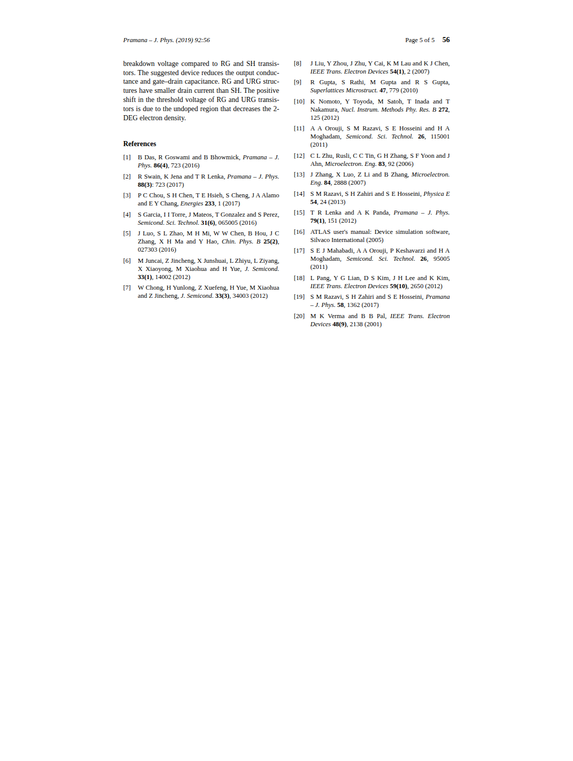Pramana – J. Phys. (2019) 92:56
Page 5 of 556
breakdown voltage compared to RG and SH transistors. The suggested device reduces the output conductance and gate–drain capacitance. RG and URG structures have smaller drain current than SH. The positive shift in the threshold voltage of RG and URG transistors is due to the undoped region that decreases the 2-DEG electron density.
References
[1] B Das, R Goswami and B Bhowmick, Pramana – J. Phys. 86(4), 723 (2016)
[2] R Swain, K Jena and T R Lenka, Pramana – J. Phys. 88(3): 723 (2017)
[3] P C Chou, S H Chen, T E Hsieh, S Cheng, J A Alamo and E Y Chang, Energies 233, 1 (2017)
[4] S Garcia, I I Torre, J Mateos, T Gonzalez and S Perez, Semicond. Sci. Technol. 31(6), 065005 (2016)
[5] J Luo, S L Zhao, M H Mi, W W Chen, B Hou, J C Zhang, X H Ma and Y Hao, Chin. Phys. B 25(2), 027303 (2016)
[6] M Juncai, Z Jincheng, X Junshuai, L Zhiyu, L Ziyang, X Xiaoyong, M Xiaohua and H Yue, J. Semicond. 33(1), 14002 (2012)
[7] W Chong, H Yunlong, Z Xuefeng, H Yue, M Xiaohua and Z Jincheng, J. Semicond. 33(3), 34003 (2012)
[8] J Liu, Y Zhou, J Zhu, Y Cai, K M Lau and K J Chen, IEEE Trans. Electron Devices 54(1), 2 (2007)
[9] R Gupta, S Rathi, M Gupta and R S Gupta, Superlattices Microstruct. 47, 779 (2010)
[10] K Nomoto, Y Toyoda, M Satoh, T Inada and T Nakamura, Nucl. Instrum. Methods Phy. Res. B 272, 125 (2012)
[11] A A Orouji, S M Razavi, S E Hosseini and H A Moghadam, Semicond. Sci. Technol. 26, 115001 (2011)
[12] C L Zhu, Rusli, C C Tin, G H Zhang, S F Yoon and J Ahn, Microelectron. Eng. 83, 92 (2006)
[13] J Zhang, X Luo, Z Li and B Zhang, Microelectron. Eng. 84, 2888 (2007)
[14] S M Razavi, S H Zahiri and S E Hosseini, Physica E 54, 24 (2013)
[15] T R Lenka and A K Panda, Pramana – J. Phys. 79(1), 151 (2012)
[16] ATLAS user's manual: Device simulation software, Silvaco International (2005)
[17] S E J Mahabadi, A A Orouji, P Keshavarzi and H A Moghadam, Semicond. Sci. Technol. 26, 95005 (2011)
[18] L Pang, Y G Lian, D S Kim, J H Lee and K Kim, IEEE Trans. Electron Devices 59(10), 2650 (2012)
[19] S M Razavi, S H Zahiri and S E Hosseini, Pramana – J. Phys. 58, 1362 (2017)
[20] M K Verma and B B Pal, IEEE Trans. Electron Devices 48(9), 2138 (2001)